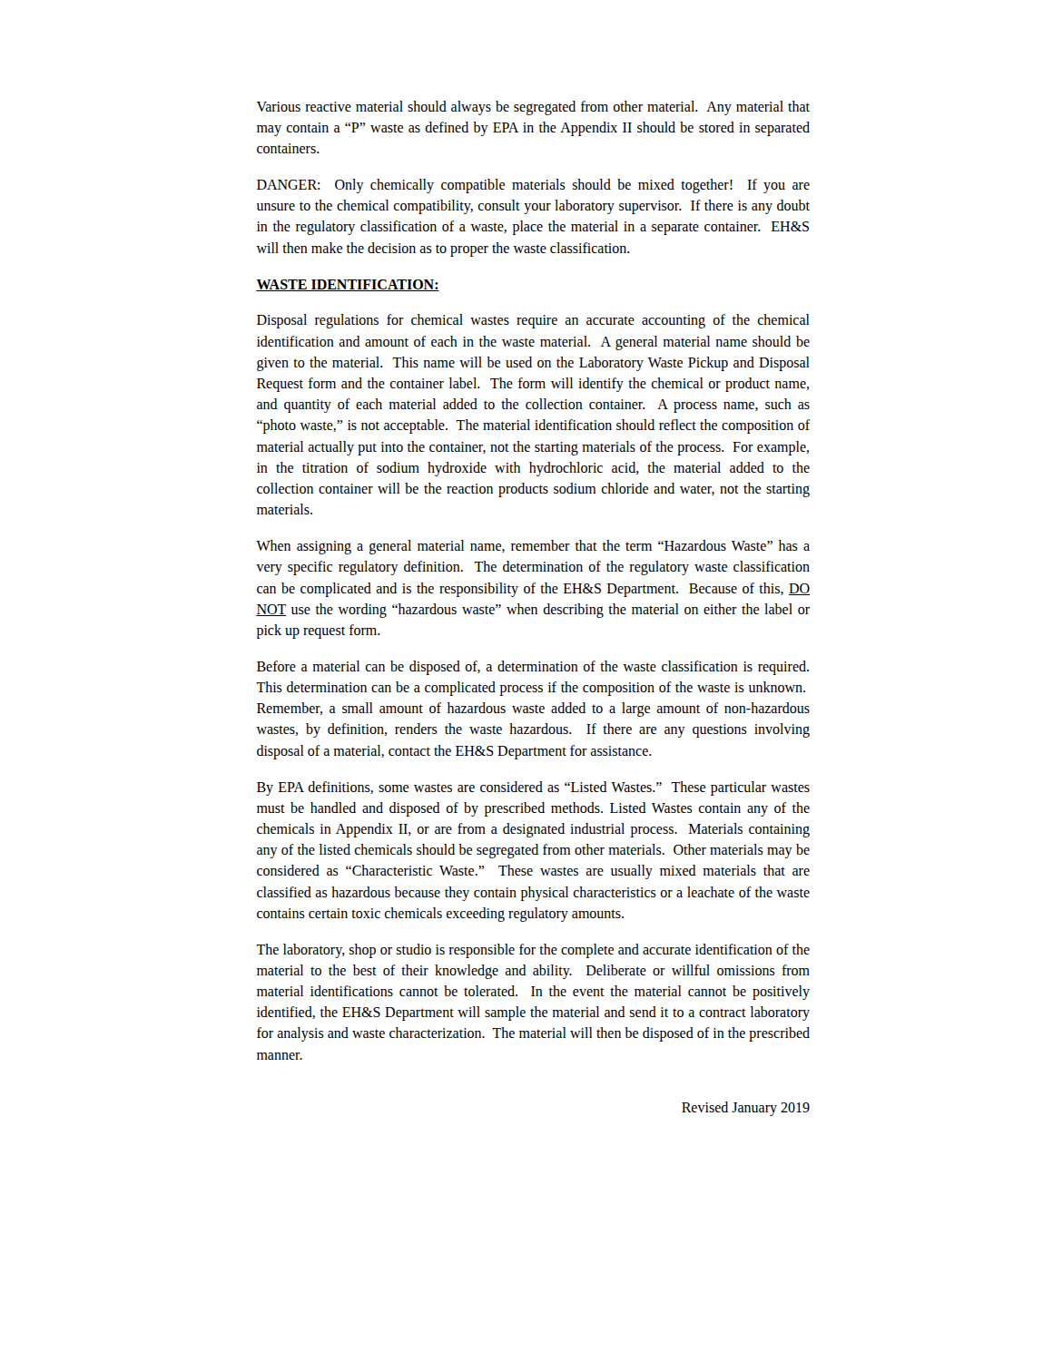Various reactive material should always be segregated from other material. Any material that may contain a “P” waste as defined by EPA in the Appendix II should be stored in separated containers.
DANGER: Only chemically compatible materials should be mixed together! If you are unsure to the chemical compatibility, consult your laboratory supervisor. If there is any doubt in the regulatory classification of a waste, place the material in a separate container. EH&S will then make the decision as to proper the waste classification.
WASTE IDENTIFICATION:
Disposal regulations for chemical wastes require an accurate accounting of the chemical identification and amount of each in the waste material. A general material name should be given to the material. This name will be used on the Laboratory Waste Pickup and Disposal Request form and the container label. The form will identify the chemical or product name, and quantity of each material added to the collection container. A process name, such as “photo waste,” is not acceptable. The material identification should reflect the composition of material actually put into the container, not the starting materials of the process. For example, in the titration of sodium hydroxide with hydrochloric acid, the material added to the collection container will be the reaction products sodium chloride and water, not the starting materials.
When assigning a general material name, remember that the term “Hazardous Waste” has a very specific regulatory definition. The determination of the regulatory waste classification can be complicated and is the responsibility of the EH&S Department. Because of this, DO NOT use the wording “hazardous waste” when describing the material on either the label or pick up request form.
Before a material can be disposed of, a determination of the waste classification is required. This determination can be a complicated process if the composition of the waste is unknown. Remember, a small amount of hazardous waste added to a large amount of non-hazardous wastes, by definition, renders the waste hazardous. If there are any questions involving disposal of a material, contact the EH&S Department for assistance.
By EPA definitions, some wastes are considered as “Listed Wastes.” These particular wastes must be handled and disposed of by prescribed methods. Listed Wastes contain any of the chemicals in Appendix II, or are from a designated industrial process. Materials containing any of the listed chemicals should be segregated from other materials. Other materials may be considered as “Characteristic Waste.” These wastes are usually mixed materials that are classified as hazardous because they contain physical characteristics or a leachate of the waste contains certain toxic chemicals exceeding regulatory amounts.
The laboratory, shop or studio is responsible for the complete and accurate identification of the material to the best of their knowledge and ability. Deliberate or willful omissions from material identifications cannot be tolerated. In the event the material cannot be positively identified, the EH&S Department will sample the material and send it to a contract laboratory for analysis and waste characterization. The material will then be disposed of in the prescribed manner.
Revised January 2019